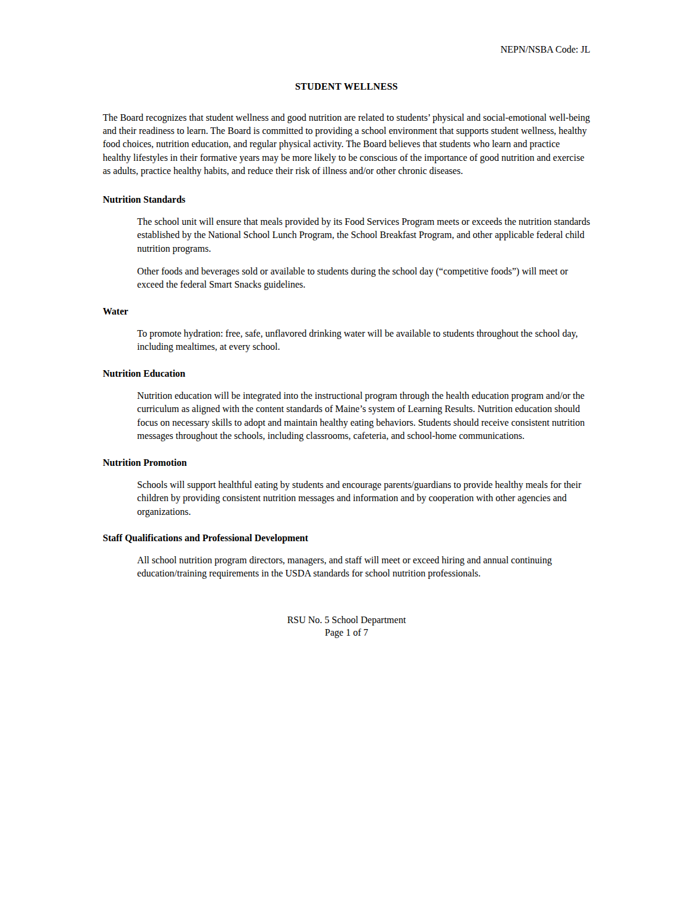NEPN/NSBA Code: JL
STUDENT WELLNESS
The Board recognizes that student wellness and good nutrition are related to students’ physical and social-emotional well-being and their readiness to learn. The Board is committed to providing a school environment that supports student wellness, healthy food choices, nutrition education, and regular physical activity. The Board believes that students who learn and practice healthy lifestyles in their formative years may be more likely to be conscious of the importance of good nutrition and exercise as adults, practice healthy habits, and reduce their risk of illness and/or other chronic diseases.
Nutrition Standards
The school unit will ensure that meals provided by its Food Services Program meets or exceeds the nutrition standards established by the National School Lunch Program, the School Breakfast Program, and other applicable federal child nutrition programs.
Other foods and beverages sold or available to students during the school day (“competitive foods”) will meet or exceed the federal Smart Snacks guidelines.
Water
To promote hydration: free, safe, unflavored drinking water will be available to students throughout the school day, including mealtimes, at every school.
Nutrition Education
Nutrition education will be integrated into the instructional program through the health education program and/or the curriculum as aligned with the content standards of Maine’s system of Learning Results. Nutrition education should focus on necessary skills to adopt and maintain healthy eating behaviors. Students should receive consistent nutrition messages throughout the schools, including classrooms, cafeteria, and school-home communications.
Nutrition Promotion
Schools will support healthful eating by students and encourage parents/guardians to provide healthy meals for their children by providing consistent nutrition messages and information and by cooperation with other agencies and organizations.
Staff Qualifications and Professional Development
All school nutrition program directors, managers, and staff will meet or exceed hiring and annual continuing education/training requirements in the USDA standards for school nutrition professionals.
RSU No. 5 School Department
Page 1 of 7